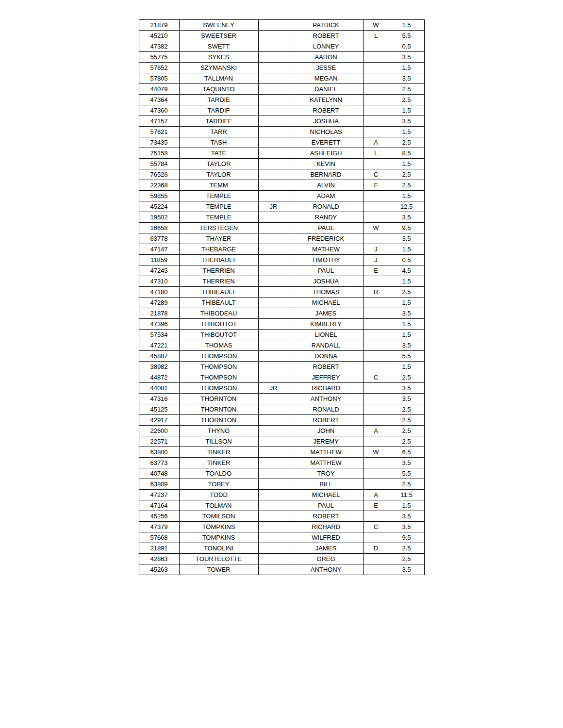| 21879 | SWEENEY | | PATRICK | W | 1.5 |
| 45210 | SWEETSER | | ROBERT | L | 5.5 |
| 47382 | SWETT | | LONNEY | | 0.5 |
| 55775 | SYKES | | AARON | | 3.5 |
| 57652 | SZYMANSKI | | JESSE | | 1.5 |
| 57805 | TALLMAN | | MEGAN | | 3.5 |
| 44079 | TAQUINTO | | DANIEL | | 2.5 |
| 47364 | TARDIE | | KATELYNN | | 2.5 |
| 47360 | TARDIF | | ROBERT | | 1.5 |
| 47157 | TARDIFF | | JOSHUA | | 3.5 |
| 57621 | TARR | | NICHOLAS | | 1.5 |
| 73435 | TASH | | EVERETT | A | 2.5 |
| 75158 | TATE | | ASHLEIGH | L | 8.5 |
| 55784 | TAYLOR | | KEVIN | | 1.5 |
| 76526 | TAYLOR | | BERNARD | C | 2.5 |
| 22368 | TEMM | | ALVIN | F | 2.5 |
| 59855 | TEMPLE | | ADAM | | 1.5 |
| 45224 | TEMPLE | JR | RONALD | | 12.5 |
| 19502 | TEMPLE | | RANDY | | 3.5 |
| 16658 | TERSTEGEN | | PAUL | W | 9.5 |
| 63778 | THAYER | | FREDERICK | | 3.5 |
| 47147 | THEBARGE | | MATHEW | J | 1.5 |
| 11859 | THERIAULT | | TIMOTHY | J | 0.5 |
| 47245 | THERRIEN | | PAUL | E | 4.5 |
| 47310 | THERRIEN | | JOSHUA | | 1.5 |
| 47180 | THIBEAULT | | THOMAS | R | 2.5 |
| 47289 | THIBEAULT | | MICHAEL | | 1.5 |
| 21878 | THIBODEAU | | JAMES | | 3.5 |
| 47396 | THIBOUTOT | | KIMBERLY | | 1.5 |
| 57534 | THIBOUTOT | | LIONEL | | 1.5 |
| 47221 | THOMAS | | RANDALL | | 3.5 |
| 45887 | THOMPSON | | DONNA | | 5.5 |
| 38982 | THOMPSON | | ROBERT | | 1.5 |
| 44872 | THOMPSON | | JEFFREY | C | 2.5 |
| 44081 | THOMPSON | JR | RICHARD | | 3.5 |
| 47316 | THORNTON | | ANTHONY | | 3.5 |
| 45125 | THORNTON | | RONALD | | 2.5 |
| 42917 | THORNTON | | ROBERT | | 2.5 |
| 22600 | THYNG | | JOHN | A | 2.5 |
| 22571 | TILLSON | | JEREMY | | 2.5 |
| 63800 | TINKER | | MATTHEW | W | 6.5 |
| 63773 | TINKER | | MATTHEW | | 3.5 |
| 40748 | TOALDO | | TROY | | 5.5 |
| 63809 | TOBEY | | BILL | | 2.5 |
| 47237 | TODD | | MICHAEL | A | 11.5 |
| 47164 | TOLMAN | | PAUL | E | 1.5 |
| 45256 | TOMILSON | | ROBERT | | 3.5 |
| 47379 | TOMPKINS | | RICHARD | C | 3.5 |
| 57668 | TOMPKINS | | WILFRED | | 9.5 |
| 21891 | TONOLINI | | JAMES | D | 2.5 |
| 42863 | TOURTELOTTE | | GREG | | 2.5 |
| 45263 | TOWER | | ANTHONY | | 3.5 |